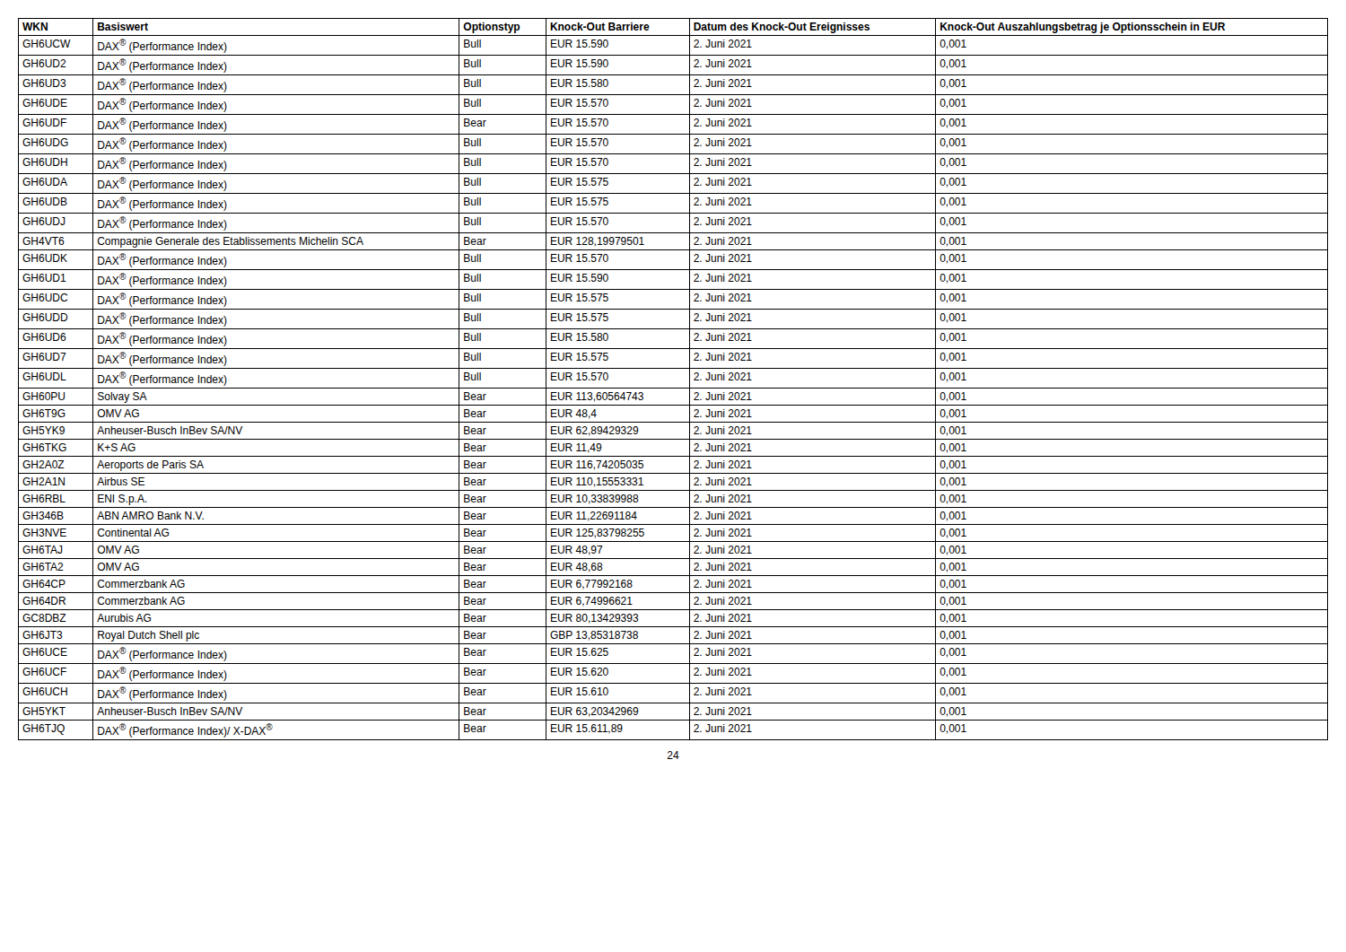| WKN | Basiswert | Optionstyp | Knock-Out Barriere | Datum des Knock-Out Ereignisses | Knock-Out Auszahlungsbetrag je Optionsschein in EUR |
| --- | --- | --- | --- | --- | --- |
| GH6UCW | DAX ® (Performance Index) | Bull | EUR 15.590 | 2. Juni 2021 | 0,001 |
| GH6UD2 | DAX ® (Performance Index) | Bull | EUR 15.590 | 2. Juni 2021 | 0,001 |
| GH6UD3 | DAX ® (Performance Index) | Bull | EUR 15.580 | 2. Juni 2021 | 0,001 |
| GH6UDE | DAX ® (Performance Index) | Bull | EUR 15.570 | 2. Juni 2021 | 0,001 |
| GH6UDF | DAX ® (Performance Index) | Bear | EUR 15.570 | 2. Juni 2021 | 0,001 |
| GH6UDG | DAX ® (Performance Index) | Bull | EUR 15.570 | 2. Juni 2021 | 0,001 |
| GH6UDH | DAX ® (Performance Index) | Bull | EUR 15.570 | 2. Juni 2021 | 0,001 |
| GH6UDA | DAX ® (Performance Index) | Bull | EUR 15.575 | 2. Juni 2021 | 0,001 |
| GH6UDB | DAX ® (Performance Index) | Bull | EUR 15.575 | 2. Juni 2021 | 0,001 |
| GH6UDJ | DAX ® (Performance Index) | Bull | EUR 15.570 | 2. Juni 2021 | 0,001 |
| GH4VT6 | Compagnie Generale des Etablissements Michelin SCA | Bear | EUR 128,19979501 | 2. Juni 2021 | 0,001 |
| GH6UDK | DAX ® (Performance Index) | Bull | EUR 15.570 | 2. Juni 2021 | 0,001 |
| GH6UD1 | DAX ® (Performance Index) | Bull | EUR 15.590 | 2. Juni 2021 | 0,001 |
| GH6UDC | DAX ® (Performance Index) | Bull | EUR 15.575 | 2. Juni 2021 | 0,001 |
| GH6UDD | DAX ® (Performance Index) | Bull | EUR 15.575 | 2. Juni 2021 | 0,001 |
| GH6UD6 | DAX ® (Performance Index) | Bull | EUR 15.580 | 2. Juni 2021 | 0,001 |
| GH6UD7 | DAX ® (Performance Index) | Bull | EUR 15.575 | 2. Juni 2021 | 0,001 |
| GH6UDL | DAX ® (Performance Index) | Bull | EUR 15.570 | 2. Juni 2021 | 0,001 |
| GH60PU | Solvay SA | Bear | EUR 113,60564743 | 2. Juni 2021 | 0,001 |
| GH6T9G | OMV AG | Bear | EUR 48,4 | 2. Juni 2021 | 0,001 |
| GH5YK9 | Anheuser-Busch InBev SA/NV | Bear | EUR 62,89429329 | 2. Juni 2021 | 0,001 |
| GH6TKG | K+S AG | Bear | EUR 11,49 | 2. Juni 2021 | 0,001 |
| GH2A0Z | Aeroports de Paris SA | Bear | EUR 116,74205035 | 2. Juni 2021 | 0,001 |
| GH2A1N | Airbus SE | Bear | EUR 110,15553331 | 2. Juni 2021 | 0,001 |
| GH6RBL | ENI S.p.A. | Bear | EUR 10,33839988 | 2. Juni 2021 | 0,001 |
| GH346B | ABN AMRO Bank N.V. | Bear | EUR 11,22691184 | 2. Juni 2021 | 0,001 |
| GH3NVE | Continental AG | Bear | EUR 125,83798255 | 2. Juni 2021 | 0,001 |
| GH6TAJ | OMV AG | Bear | EUR 48,97 | 2. Juni 2021 | 0,001 |
| GH6TA2 | OMV AG | Bear | EUR 48,68 | 2. Juni 2021 | 0,001 |
| GH64CP | Commerzbank AG | Bear | EUR 6,77992168 | 2. Juni 2021 | 0,001 |
| GH64DR | Commerzbank AG | Bear | EUR 6,74996621 | 2. Juni 2021 | 0,001 |
| GC8DBZ | Aurubis AG | Bear | EUR 80,13429393 | 2. Juni 2021 | 0,001 |
| GH6JT3 | Royal Dutch Shell plc | Bear | GBP 13,85318738 | 2. Juni 2021 | 0,001 |
| GH6UCE | DAX ® (Performance Index) | Bear | EUR 15.625 | 2. Juni 2021 | 0,001 |
| GH6UCF | DAX ® (Performance Index) | Bear | EUR 15.620 | 2. Juni 2021 | 0,001 |
| GH6UCH | DAX ® (Performance Index) | Bear | EUR 15.610 | 2. Juni 2021 | 0,001 |
| GH5YKT | Anheuser-Busch InBev SA/NV | Bear | EUR 63,20342969 | 2. Juni 2021 | 0,001 |
| GH6TJQ | DAX ® (Performance Index)/ X-DAX ® | Bear | EUR 15.611,89 | 2. Juni 2021 | 0,001 |
24